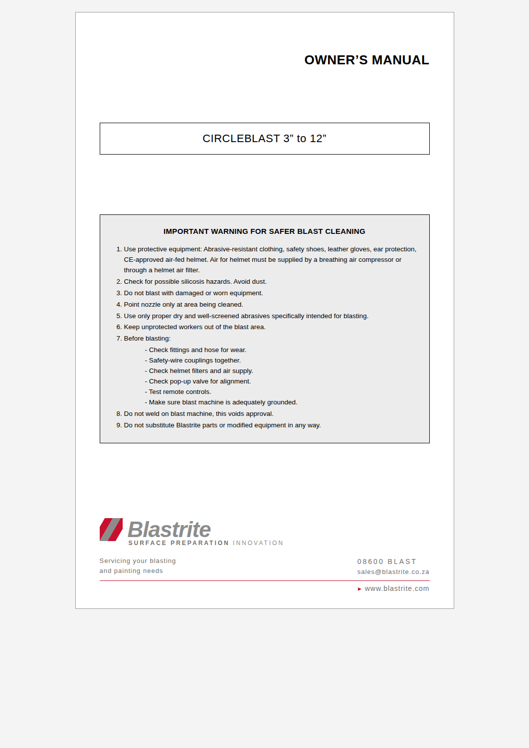OWNER’S MANUAL
CIRCLEBLAST 3” to 12”
IMPORTANT WARNING FOR SAFER BLAST CLEANING
Use protective equipment: Abrasive-resistant clothing, safety shoes, leather gloves, ear protection, CE-approved air-fed helmet. Air for helmet must be supplied by a breathing air compressor or through a helmet air filter.
Check for possible silicosis hazards. Avoid dust.
Do not blast with damaged or worn equipment.
Point nozzle only at area being cleaned.
Use only proper dry and well-screened abrasives specifically intended for blasting.
Keep unprotected workers out of the blast area.
Before blasting:
Check fittings and hose for wear.
Safety-wire couplings together.
Check helmet filters and air supply.
Check pop-up valve for alignment.
Test remote controls.
Make sure blast machine is adequately grounded.
Do not weld on blast machine, this voids approval.
Do not substitute Blastrite parts or modified equipment in any way.
Blastrite
SURFACE PREPARATION INNOVATION
Servicing your blasting
and painting needs
08600 BLAST
sales@blastrite.co.za
▸www.blastrite.com